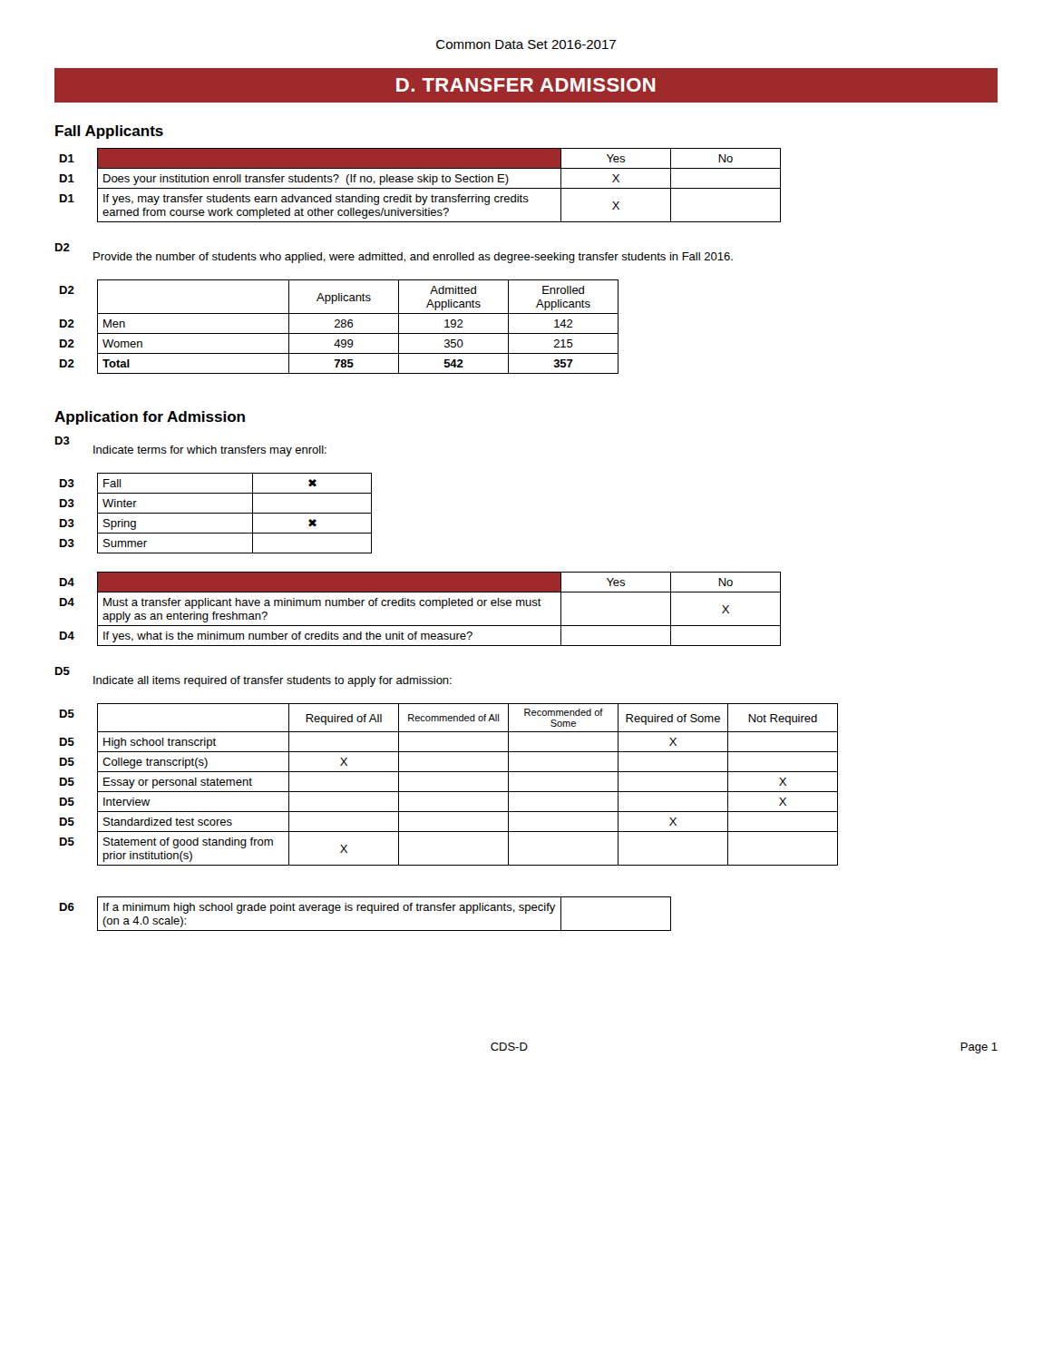Common Data Set 2016-2017
D. TRANSFER ADMISSION
Fall Applicants
| D1 | | Yes | No |
| D1 | Does your institution enroll transfer students? (If no, please skip to Section E) | X | |
| D1 | If yes, may transfer students earn advanced standing credit by transferring credits earned from course work completed at other colleges/universities? | X | |
D2
Provide the number of students who applied, were admitted, and enrolled as degree-seeking transfer students in Fall 2016.
| D2 | | Applicants | Admitted Applicants | Enrolled Applicants |
| D2 | Men | 286 | 192 | 142 |
| D2 | Women | 499 | 350 | 215 |
| D2 | Total | 785 | 542 | 357 |
Application for Admission
D3
Indicate terms for which transfers may enroll:
| D3 | Fall | ✖ |
| D3 | Winter | |
| D3 | Spring | ✖ |
| D3 | Summer | |
| D4 | | Yes | No |
| D4 | Must a transfer applicant have a minimum number of credits completed or else must apply as an entering freshman? | | X |
| D4 | If yes, what is the minimum number of credits and the unit of measure? | | |
D5
Indicate all items required of transfer students to apply for admission:
| D5 | | Required of All | Recommended of All | Recommended of Some | Required of Some | Not Required |
| D5 | High school transcript | | | | X | |
| D5 | College transcript(s) | X | | | | |
| D5 | Essay or personal statement | | | | | X |
| D5 | Interview | | | | | X |
| D5 | Standardized test scores | | | | X | |
| D5 | Statement of good standing from prior institution(s) | X | | | | |
| D6 | If a minimum high school grade point average is required of transfer applicants, specify (on a 4.0 scale): | |
CDS-D
Page 1